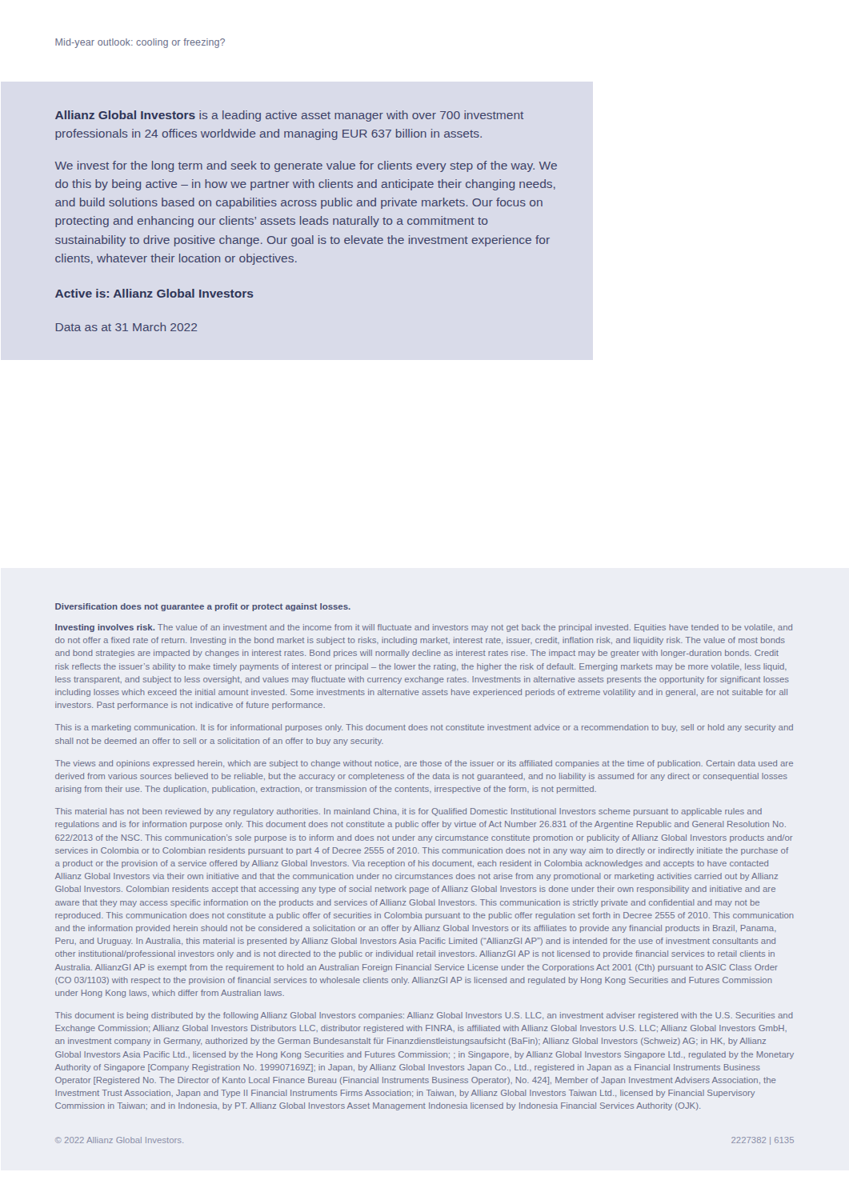Mid-year outlook: cooling or freezing?
Allianz Global Investors is a leading active asset manager with over 700 investment professionals in 24 offices worldwide and managing EUR 637 billion in assets.
We invest for the long term and seek to generate value for clients every step of the way. We do this by being active – in how we partner with clients and anticipate their changing needs, and build solutions based on capabilities across public and private markets. Our focus on protecting and enhancing our clients’ assets leads naturally to a commitment to sustainability to drive positive change. Our goal is to elevate the investment experience for clients, whatever their location or objectives.
Active is: Allianz Global Investors
Data as at 31 March 2022
Diversification does not guarantee a profit or protect against losses.
Investing involves risk. The value of an investment and the income from it will fluctuate and investors may not get back the principal invested. Equities have tended to be volatile, and do not offer a fixed rate of return. Investing in the bond market is subject to risks, including market, interest rate, issuer, credit, inflation risk, and liquidity risk. The value of most bonds and bond strategies are impacted by changes in interest rates. Bond prices will normally decline as interest rates rise. The impact may be greater with longer-duration bonds. Credit risk reflects the issuer’s ability to make timely payments of interest or principal – the lower the rating, the higher the risk of default. Emerging markets may be more volatile, less liquid, less transparent, and subject to less oversight, and values may fluctuate with currency exchange rates. Investments in alternative assets presents the opportunity for significant losses including losses which exceed the initial amount invested. Some investments in alternative assets have experienced periods of extreme volatility and in general, are not suitable for all investors. Past performance is not indicative of future performance.
This is a marketing communication. It is for informational purposes only. This document does not constitute investment advice or a recommendation to buy, sell or hold any security and shall not be deemed an offer to sell or a solicitation of an offer to buy any security.
The views and opinions expressed herein, which are subject to change without notice, are those of the issuer or its affiliated companies at the time of publication. Certain data used are derived from various sources believed to be reliable, but the accuracy or completeness of the data is not guaranteed, and no liability is assumed for any direct or consequential losses arising from their use. The duplication, publication, extraction, or transmission of the contents, irrespective of the form, is not permitted.
This material has not been reviewed by any regulatory authorities. In mainland China, it is for Qualified Domestic Institutional Investors scheme pursuant to applicable rules and regulations and is for information purpose only. This document does not constitute a public offer by virtue of Act Number 26.831 of the Argentine Republic and General Resolution No. 622/2013 of the NSC. This communication’s sole purpose is to inform and does not under any circumstance constitute promotion or publicity of Allianz Global Investors products and/or services in Colombia or to Colombian residents pursuant to part 4 of Decree 2555 of 2010. This communication does not in any way aim to directly or indirectly initiate the purchase of a product or the provision of a service offered by Allianz Global Investors. Via reception of his document, each resident in Colombia acknowledges and accepts to have contacted Allianz Global Investors via their own initiative and that the communication under no circumstances does not arise from any promotional or marketing activities carried out by Allianz Global Investors. Colombian residents accept that accessing any type of social network page of Allianz Global Investors is done under their own responsibility and initiative and are aware that they may access specific information on the products and services of Allianz Global Investors. This communication is strictly private and confidential and may not be reproduced. This communication does not constitute a public offer of securities in Colombia pursuant to the public offer regulation set forth in Decree 2555 of 2010. This communication and the information provided herein should not be considered a solicitation or an offer by Allianz Global Investors or its affiliates to provide any financial products in Brazil, Panama, Peru, and Uruguay. In Australia, this material is presented by Allianz Global Investors Asia Pacific Limited (“AllianzGI AP”) and is intended for the use of investment consultants and other institutional/professional investors only and is not directed to the public or individual retail investors. AllianzGI AP is not licensed to provide financial services to retail clients in Australia. AllianzGI AP is exempt from the requirement to hold an Australian Foreign Financial Service License under the Corporations Act 2001 (Cth) pursuant to ASIC Class Order (CO 03/1103) with respect to the provision of financial services to wholesale clients only. AllianzGI AP is licensed and regulated by Hong Kong Securities and Futures Commission under Hong Kong laws, which differ from Australian laws.
This document is being distributed by the following Allianz Global Investors companies: Allianz Global Investors U.S. LLC, an investment adviser registered with the U.S. Securities and Exchange Commission; Allianz Global Investors Distributors LLC, distributor registered with FINRA, is affiliated with Allianz Global Investors U.S. LLC; Allianz Global Investors GmbH, an investment company in Germany, authorized by the German Bundesanstalt für Finanzdienstleistungsaufsicht (BaFin); Allianz Global Investors (Schweiz) AG; in HK, by Allianz Global Investors Asia Pacific Ltd., licensed by the Hong Kong Securities and Futures Commission; ; in Singapore, by Allianz Global Investors Singapore Ltd., regulated by the Monetary Authority of Singapore [Company Registration No. 199907169Z]; in Japan, by Allianz Global Investors Japan Co., Ltd., registered in Japan as a Financial Instruments Business Operator [Registered No. The Director of Kanto Local Finance Bureau (Financial Instruments Business Operator), No. 424], Member of Japan Investment Advisers Association, the Investment Trust Association, Japan and Type II Financial Instruments Firms Association; in Taiwan, by Allianz Global Investors Taiwan Ltd., licensed by Financial Supervisory Commission in Taiwan; and in Indonesia, by PT. Allianz Global Investors Asset Management Indonesia licensed by Indonesia Financial Services Authority (OJK).
© 2022 Allianz Global Investors.
2227382 | 6135